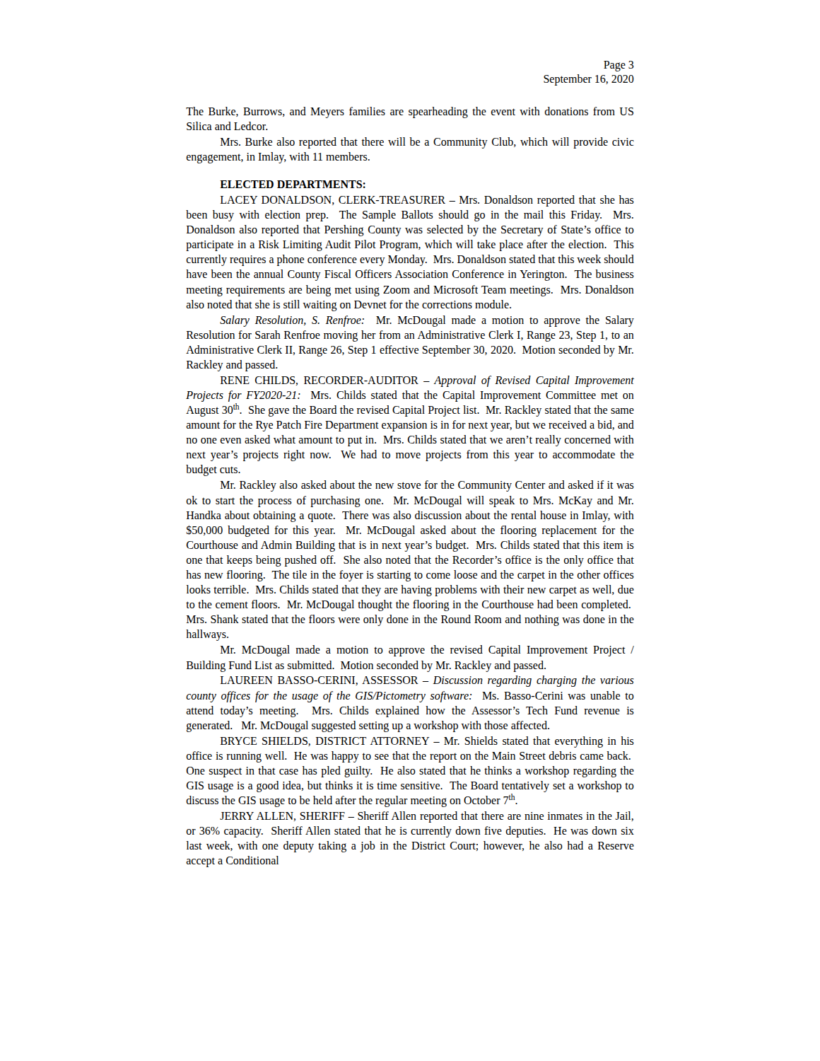Page 3
September 16, 2020
The Burke, Burrows, and Meyers families are spearheading the event with donations from US Silica and Ledcor.
Mrs. Burke also reported that there will be a Community Club, which will provide civic engagement, in Imlay, with 11 members.
ELECTED DEPARTMENTS:
LACEY DONALDSON, CLERK-TREASURER – Mrs. Donaldson reported that she has been busy with election prep. The Sample Ballots should go in the mail this Friday. Mrs. Donaldson also reported that Pershing County was selected by the Secretary of State’s office to participate in a Risk Limiting Audit Pilot Program, which will take place after the election. This currently requires a phone conference every Monday. Mrs. Donaldson stated that this week should have been the annual County Fiscal Officers Association Conference in Yerington. The business meeting requirements are being met using Zoom and Microsoft Team meetings. Mrs. Donaldson also noted that she is still waiting on Devnet for the corrections module.
Salary Resolution, S. Renfroe: Mr. McDougal made a motion to approve the Salary Resolution for Sarah Renfroe moving her from an Administrative Clerk I, Range 23, Step 1, to an Administrative Clerk II, Range 26, Step 1 effective September 30, 2020. Motion seconded by Mr. Rackley and passed.
RENE CHILDS, RECORDER-AUDITOR – Approval of Revised Capital Improvement Projects for FY2020-21: Mrs. Childs stated that the Capital Improvement Committee met on August 30th. She gave the Board the revised Capital Project list. Mr. Rackley stated that the same amount for the Rye Patch Fire Department expansion is in for next year, but we received a bid, and no one even asked what amount to put in. Mrs. Childs stated that we aren’t really concerned with next year’s projects right now. We had to move projects from this year to accommodate the budget cuts.
Mr. Rackley also asked about the new stove for the Community Center and asked if it was ok to start the process of purchasing one. Mr. McDougal will speak to Mrs. McKay and Mr. Handka about obtaining a quote. There was also discussion about the rental house in Imlay, with $50,000 budgeted for this year. Mr. McDougal asked about the flooring replacement for the Courthouse and Admin Building that is in next year’s budget. Mrs. Childs stated that this item is one that keeps being pushed off. She also noted that the Recorder’s office is the only office that has new flooring. The tile in the foyer is starting to come loose and the carpet in the other offices looks terrible. Mrs. Childs stated that they are having problems with their new carpet as well, due to the cement floors. Mr. McDougal thought the flooring in the Courthouse had been completed. Mrs. Shank stated that the floors were only done in the Round Room and nothing was done in the hallways.
Mr. McDougal made a motion to approve the revised Capital Improvement Project / Building Fund List as submitted. Motion seconded by Mr. Rackley and passed.
LAUREEN BASSO-CERINI, ASSESSOR – Discussion regarding charging the various county offices for the usage of the GIS/Pictometry software: Ms. Basso-Cerini was unable to attend today’s meeting. Mrs. Childs explained how the Assessor’s Tech Fund revenue is generated. Mr. McDougal suggested setting up a workshop with those affected.
BRYCE SHIELDS, DISTRICT ATTORNEY – Mr. Shields stated that everything in his office is running well. He was happy to see that the report on the Main Street debris came back. One suspect in that case has pled guilty. He also stated that he thinks a workshop regarding the GIS usage is a good idea, but thinks it is time sensitive. The Board tentatively set a workshop to discuss the GIS usage to be held after the regular meeting on October 7th.
JERRY ALLEN, SHERIFF – Sheriff Allen reported that there are nine inmates in the Jail, or 36% capacity. Sheriff Allen stated that he is currently down five deputies. He was down six last week, with one deputy taking a job in the District Court; however, he also had a Reserve accept a Conditional